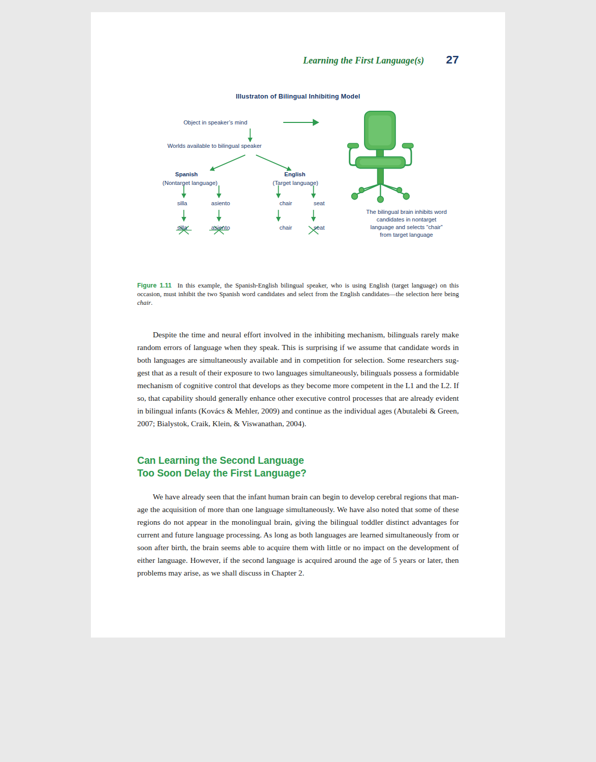Learning the First Language(s) 27
Illustraton of Bilingual Inhibiting Model
Object in speaker’s mind
Worlds available to bilingual speaker
Spanish
(Nontarget language)
English
(Target language)
silla
asiento
chair
seat
silla
asiento
chair
seat
The bilingual brain inhibits word
candidates in nontarget
language and selects “chair”
from target language
Figure 1.11 In this example, the Spanish-English bilingual speaker, who is using English (target language) on this occasion, must inhibit the two Spanish word candidates and select from the English candidates—the selection here being chair.
Despite the time and neural effort involved in the inhibiting mechanism, bilinguals rarely make random errors of language when they speak. This is surprising if we assume that candidate words in both languages are simultaneously available and in competition for selection. Some researchers suggest that as a result of their exposure to two languages simultaneously, bilinguals possess a formidable mechanism of cognitive control that develops as they become more competent in the L1 and the L2. If so, that capability should generally enhance other executive control processes that are already evident in bilingual infants (Kovács & Mehler, 2009) and continue as the individual ages (Abutalebi & Green, 2007; Bialystok, Craik, Klein, & Viswanathan, 2004).
Can Learning the Second Language
Too Soon Delay the First Language?
We have already seen that the infant human brain can begin to develop cerebral regions that manage the acquisition of more than one language simultaneously. We have also noted that some of these regions do not appear in the monolingual brain, giving the bilingual toddler distinct advantages for current and future language processing. As long as both languages are learned simultaneously from or soon after birth, the brain seems able to acquire them with little or no impact on the development of either language. However, if the second language is acquired around the age of 5 years or later, then problems may arise, as we shall discuss in Chapter 2.